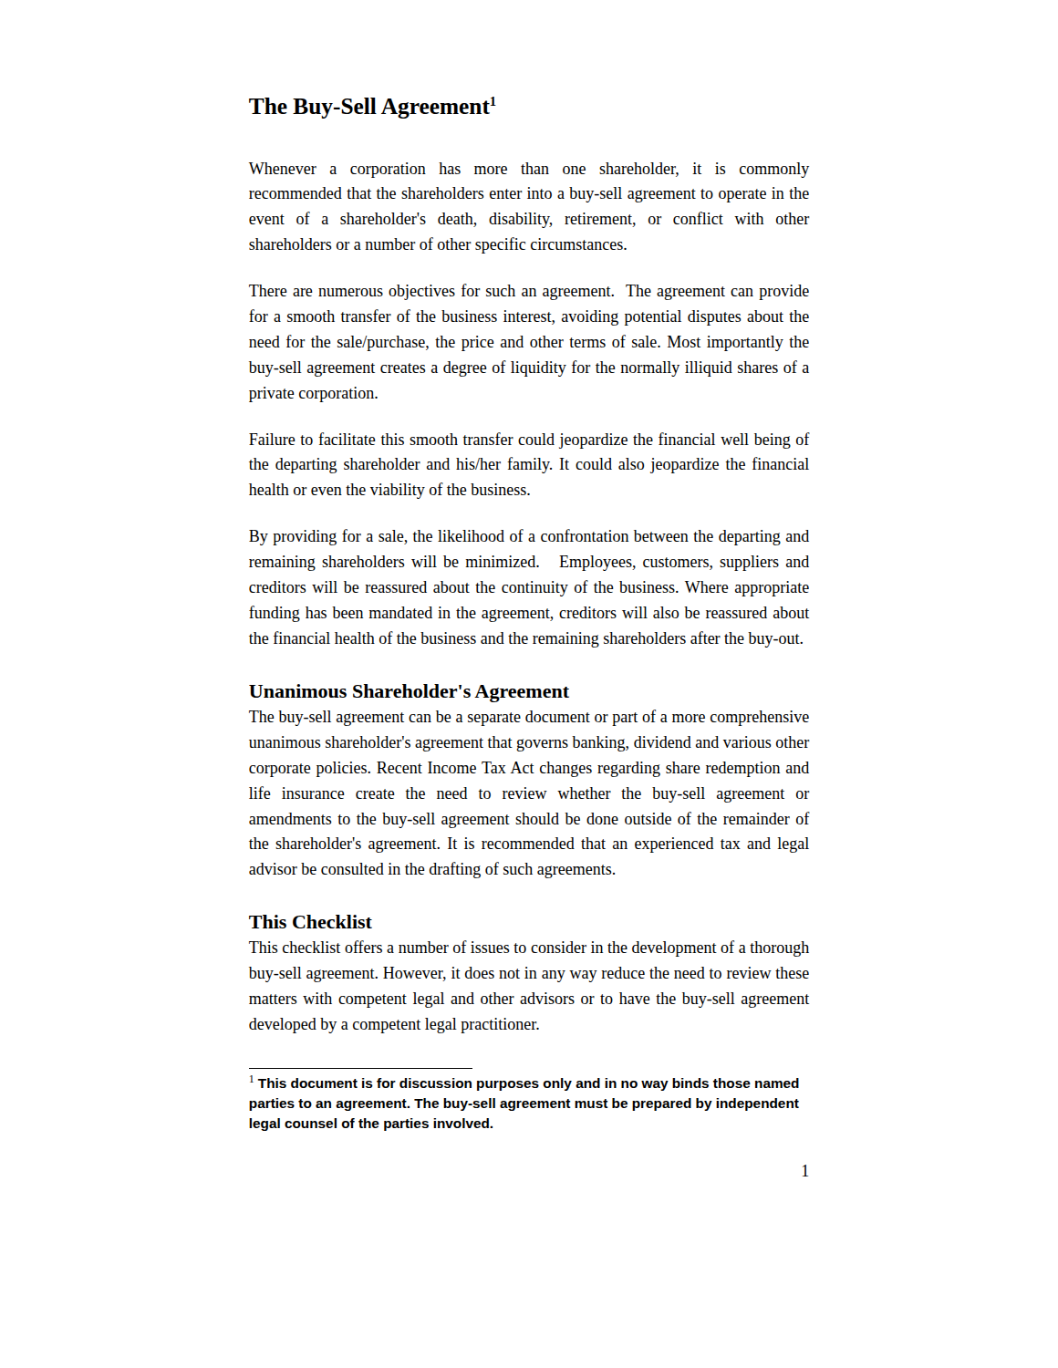The Buy-Sell Agreement1
Whenever a corporation has more than one shareholder, it is commonly recommended that the shareholders enter into a buy-sell agreement to operate in the event of a shareholder's death, disability, retirement, or conflict with other shareholders or a number of other specific circumstances.
There are numerous objectives for such an agreement. The agreement can provide for a smooth transfer of the business interest, avoiding potential disputes about the need for the sale/purchase, the price and other terms of sale. Most importantly the buy-sell agreement creates a degree of liquidity for the normally illiquid shares of a private corporation.
Failure to facilitate this smooth transfer could jeopardize the financial well being of the departing shareholder and his/her family. It could also jeopardize the financial health or even the viability of the business.
By providing for a sale, the likelihood of a confrontation between the departing and remaining shareholders will be minimized. Employees, customers, suppliers and creditors will be reassured about the continuity of the business. Where appropriate funding has been mandated in the agreement, creditors will also be reassured about the financial health of the business and the remaining shareholders after the buy-out.
Unanimous Shareholder's Agreement
The buy-sell agreement can be a separate document or part of a more comprehensive unanimous shareholder's agreement that governs banking, dividend and various other corporate policies. Recent Income Tax Act changes regarding share redemption and life insurance create the need to review whether the buy-sell agreement or amendments to the buy-sell agreement should be done outside of the remainder of the shareholder's agreement. It is recommended that an experienced tax and legal advisor be consulted in the drafting of such agreements.
This Checklist
This checklist offers a number of issues to consider in the development of a thorough buy-sell agreement. However, it does not in any way reduce the need to review these matters with competent legal and other advisors or to have the buy-sell agreement developed by a competent legal practitioner.
1 This document is for discussion purposes only and in no way binds those named parties to an agreement. The buy-sell agreement must be prepared by independent legal counsel of the parties involved.
1